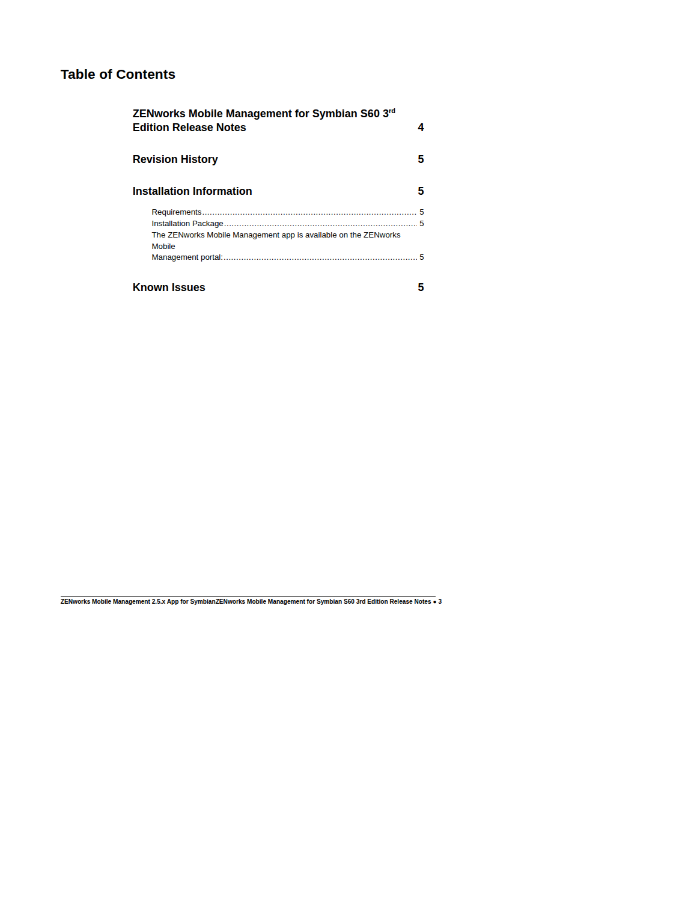Table of Contents
ZENworks Mobile Management for Symbian S60 3rd Edition Release Notes 4
Revision History 5
Installation Information 5
Requirements ................................................................................................................ 5
Installation Package ..................................................................................................... 5
The ZENworks Mobile Management app is available on the ZENworks Mobile
Management portal: ..................................................................................................... 5
Known Issues 5
ZENworks Mobile Management 2.5.x App for Symbian ZENworks Mobile Management for Symbian S60 3rd Edition Release Notes ● 3